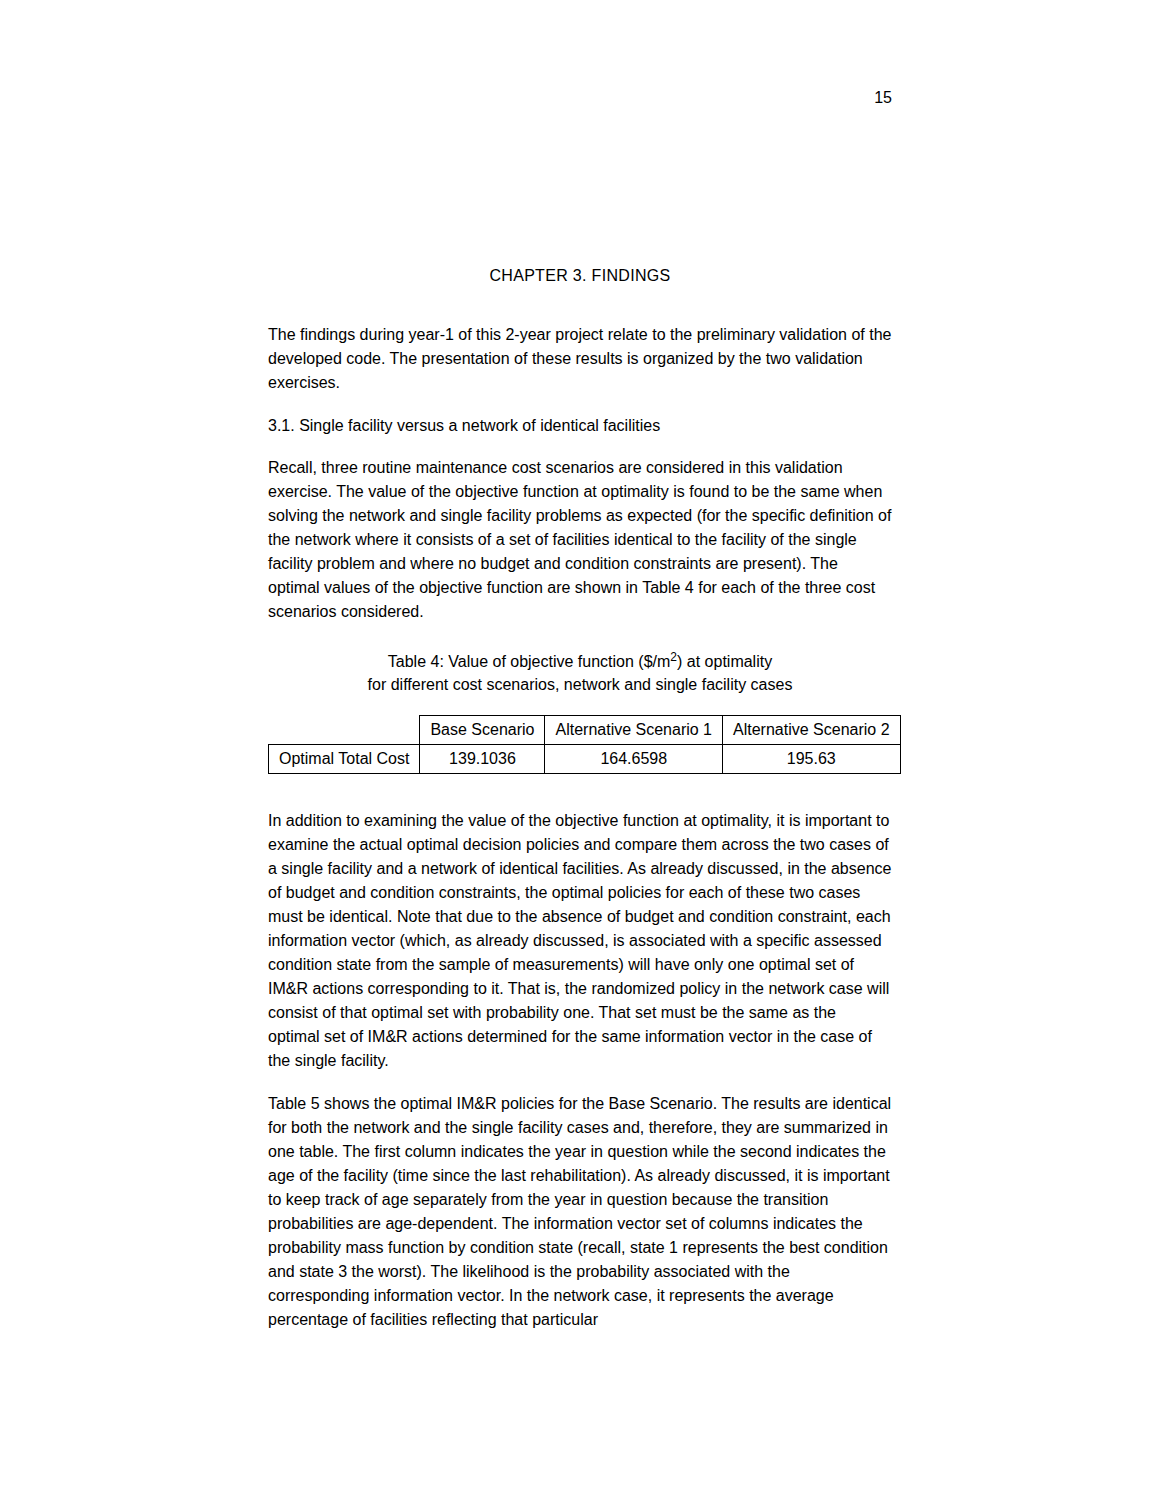15
CHAPTER 3. FINDINGS
The findings during year-1 of this 2-year project relate to the preliminary validation of the developed code. The presentation of these results is organized by the two validation exercises.
3.1. Single facility versus a network of identical facilities
Recall, three routine maintenance cost scenarios are considered in this validation exercise. The value of the objective function at optimality is found to be the same when solving the network and single facility problems as expected (for the specific definition of the network where it consists of a set of facilities identical to the facility of the single facility problem and where no budget and condition constraints are present). The optimal values of the objective function are shown in Table 4 for each of the three cost scenarios considered.
Table 4: Value of objective function ($/m2) at optimality
for different cost scenarios, network and single facility cases
| | Base Scenario | Alternative Scenario 1 | Alternative Scenario 2 |
| Optimal Total Cost | 139.1036 | 164.6598 | 195.63 |
In addition to examining the value of the objective function at optimality, it is important to examine the actual optimal decision policies and compare them across the two cases of a single facility and a network of identical facilities. As already discussed, in the absence of budget and condition constraints, the optimal policies for each of these two cases must be identical. Note that due to the absence of budget and condition constraint, each information vector (which, as already discussed, is associated with a specific assessed condition state from the sample of measurements) will have only one optimal set of IM&R actions corresponding to it. That is, the randomized policy in the network case will consist of that optimal set with probability one. That set must be the same as the optimal set of IM&R actions determined for the same information vector in the case of the single facility.
Table 5 shows the optimal IM&R policies for the Base Scenario. The results are identical for both the network and the single facility cases and, therefore, they are summarized in one table. The first column indicates the year in question while the second indicates the age of the facility (time since the last rehabilitation). As already discussed, it is important to keep track of age separately from the year in question because the transition probabilities are age-dependent. The information vector set of columns indicates the probability mass function by condition state (recall, state 1 represents the best condition and state 3 the worst). The likelihood is the probability associated with the corresponding information vector. In the network case, it represents the average percentage of facilities reflecting that particular